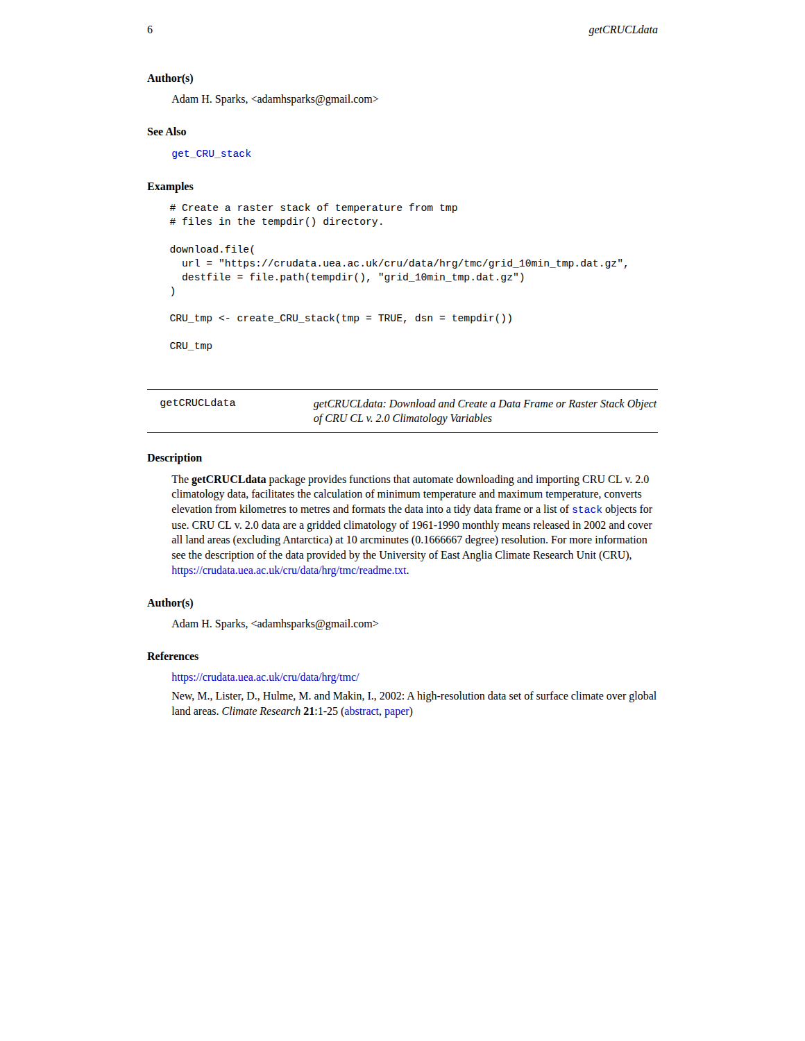6 getCRUCLdata
Author(s)
Adam H. Sparks, <adamhsparks@gmail.com>
See Also
get_CRU_stack
Examples
# Create a raster stack of temperature from tmp
# files in the tempdir() directory.

download.file(
  url = "https://crudata.uea.ac.uk/cru/data/hrg/tmc/grid_10min_tmp.dat.gz",
  destfile = file.path(tempdir(), "grid_10min_tmp.dat.gz")
)

CRU_tmp <- create_CRU_stack(tmp = TRUE, dsn = tempdir())

CRU_tmp
getCRUCLdata
getCRUCLdata: Download and Create a Data Frame or Raster Stack Object of CRU CL v. 2.0 Climatology Variables
Description
The getCRUCLdata package provides functions that automate downloading and importing CRU CL v. 2.0 climatology data, facilitates the calculation of minimum temperature and maximum temperature, converts elevation from kilometres to metres and formats the data into a tidy data frame or a list of stack objects for use. CRU CL v. 2.0 data are a gridded climatology of 1961-1990 monthly means released in 2002 and cover all land areas (excluding Antarctica) at 10 arcminutes (0.1666667 degree) resolution. For more information see the description of the data provided by the University of East Anglia Climate Research Unit (CRU), https://crudata.uea.ac.uk/cru/data/hrg/tmc/readme.txt.
Author(s)
Adam H. Sparks, <adamhsparks@gmail.com>
References
https://crudata.uea.ac.uk/cru/data/hrg/tmc/
New, M., Lister, D., Hulme, M. and Makin, I., 2002: A high-resolution data set of surface climate over global land areas. Climate Research 21:1-25 (abstract, paper)